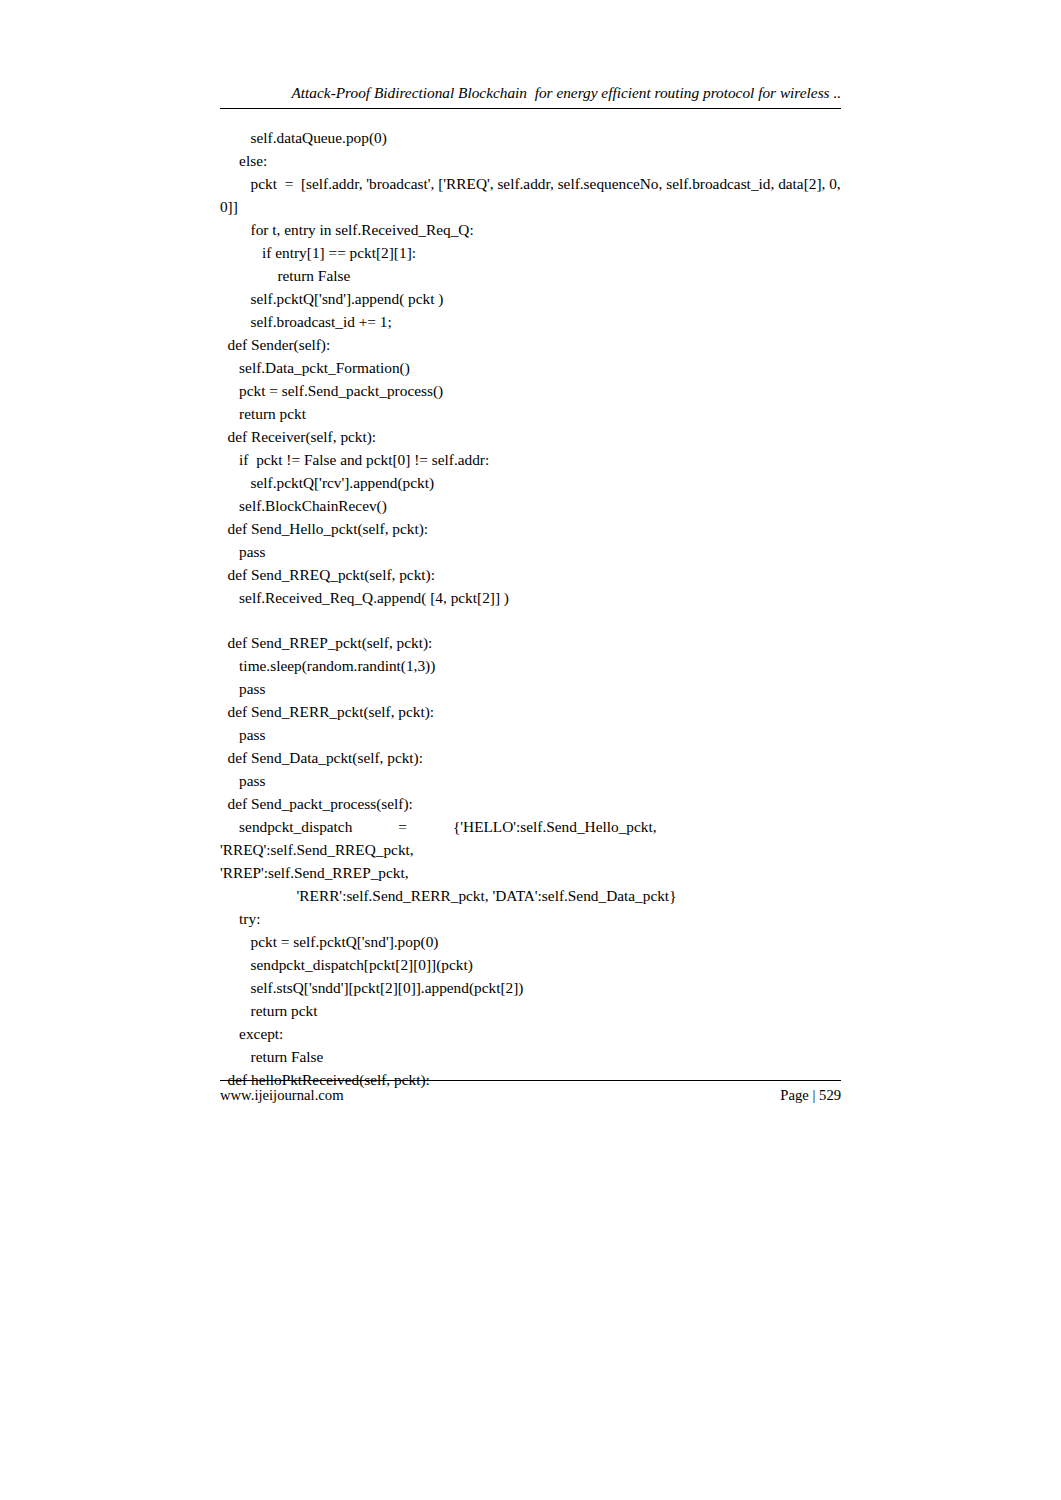Attack-Proof Bidirectional Blockchain for energy efficient routing protocol for wireless ..
        self.dataQueue.pop(0)
     else:
        pckt  =  [self.addr, 'broadcast', ['RREQ', self.addr, self.sequenceNo, self.broadcast_id, data[2], 0, 0]]
        for t, entry in self.Received_Req_Q:
           if entry[1] == pckt[2][1]:
               return False
        self.pcktQ['snd'].append( pckt )
        self.broadcast_id += 1;
  def Sender(self):
     self.Data_pckt_Formation()
     pckt = self.Send_packt_process()
     return pckt
  def Receiver(self, pckt):
     if  pckt != False and pckt[0] != self.addr:
        self.pcktQ['rcv'].append(pckt)
     self.BlockChainRecev()
  def Send_Hello_pckt(self, pckt):
     pass
  def Send_RREQ_pckt(self, pckt):
     self.Received_Req_Q.append( [4, pckt[2]] )

  def Send_RREP_pckt(self, pckt):
     time.sleep(random.randint(1,3))
     pass
  def Send_RERR_pckt(self, pckt):
     pass
  def Send_Data_pckt(self, pckt):
     pass
  def Send_packt_process(self):
     sendpckt_dispatch            =            {'HELLO':self.Send_Hello_pckt,            'RREQ':self.Send_RREQ_pckt,
'RREP':self.Send_RREP_pckt,
                    'RERR':self.Send_RERR_pckt, 'DATA':self.Send_Data_pckt}
     try:
        pckt = self.pcktQ['snd'].pop(0)
        sendpckt_dispatch[pckt[2][0]](pckt)
        self.stsQ['sndd'][pckt[2][0]].append(pckt[2])
        return pckt
     except:
        return False
  def helloPktReceived(self, pckt):
www.ijeijournal.com Page | 529